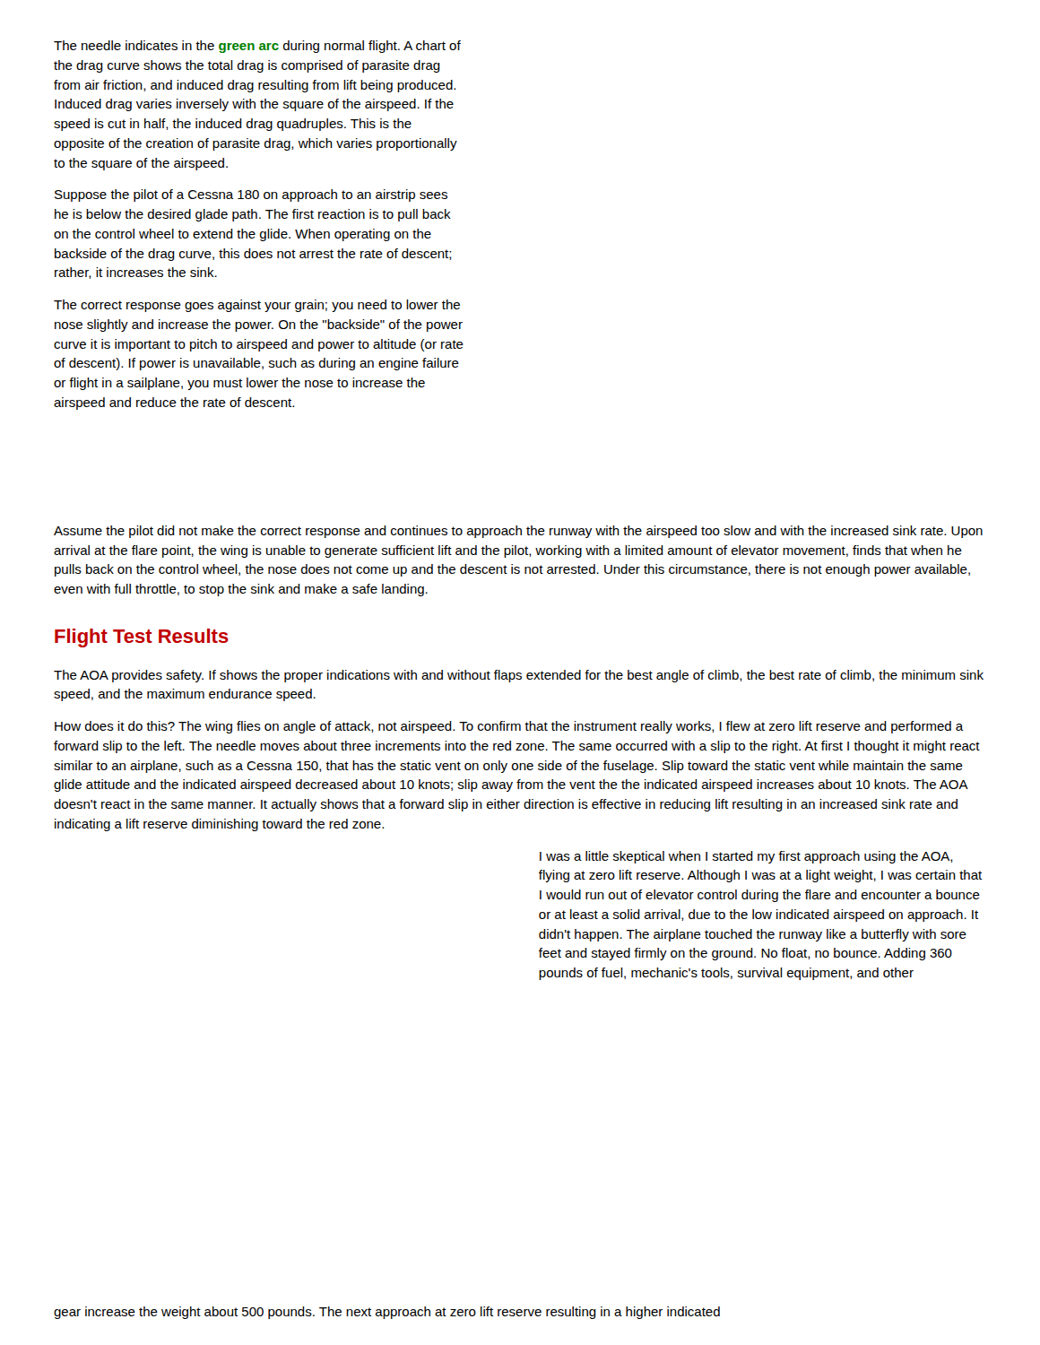The needle indicates in the green arc during normal flight. A chart of the drag curve shows the total drag is comprised of parasite drag from air friction, and induced drag resulting from lift being produced. Induced drag varies inversely with the square of the airspeed. If the speed is cut in half, the induced drag quadruples. This is the opposite of the creation of parasite drag, which varies proportionally to the square of the airspeed.
Suppose the pilot of a Cessna 180 on approach to an airstrip sees he is below the desired glade path. The first reaction is to pull back on the control wheel to extend the glide. When operating on the backside of the drag curve, this does not arrest the rate of descent; rather, it increases the sink.
The correct response goes against your grain; you need to lower the nose slightly and increase the power. On the "backside" of the power curve it is important to pitch to airspeed and power to altitude (or rate of descent). If power is unavailable, such as during an engine failure or flight in a sailplane, you must lower the nose to increase the airspeed and reduce the rate of descent.
Assume the pilot did not make the correct response and continues to approach the runway with the airspeed too slow and with the increased sink rate. Upon arrival at the flare point, the wing is unable to generate sufficient lift and the pilot, working with a limited amount of elevator movement, finds that when he pulls back on the control wheel, the nose does not come up and the descent is not arrested. Under this circumstance, there is not enough power available, even with full throttle, to stop the sink and make a safe landing.
Flight Test Results
The AOA provides safety. If shows the proper indications with and without flaps extended for the best angle of climb, the best rate of climb, the minimum sink speed, and the maximum endurance speed.
How does it do this? The wing flies on angle of attack, not airspeed. To confirm that the instrument really works, I flew at zero lift reserve and performed a forward slip to the left. The needle moves about three increments into the red zone. The same occurred with a slip to the right. At first I thought it might react similar to an airplane, such as a Cessna 150, that has the static vent on only one side of the fuselage. Slip toward the static vent while maintain the same glide attitude and the indicated airspeed decreased about 10 knots; slip away from the vent the the indicated airspeed increases about 10 knots. The AOA doesn't react in the same manner. It actually shows that a forward slip in either direction is effective in reducing lift resulting in an increased sink rate and indicating a lift reserve diminishing toward the red zone.
I was a little skeptical when I started my first approach using the AOA, flying at zero lift reserve. Although I was at a light weight, I was certain that I would run out of elevator control during the flare and encounter a bounce or at least a solid arrival, due to the low indicated airspeed on approach. It didn't happen. The airplane touched the runway like a butterfly with sore feet and stayed firmly on the ground. No float, no bounce. Adding 360 pounds of fuel, mechanic's tools, survival equipment, and other
gear increase the weight about 500 pounds. The next approach at zero lift reserve resulting in a higher indicated